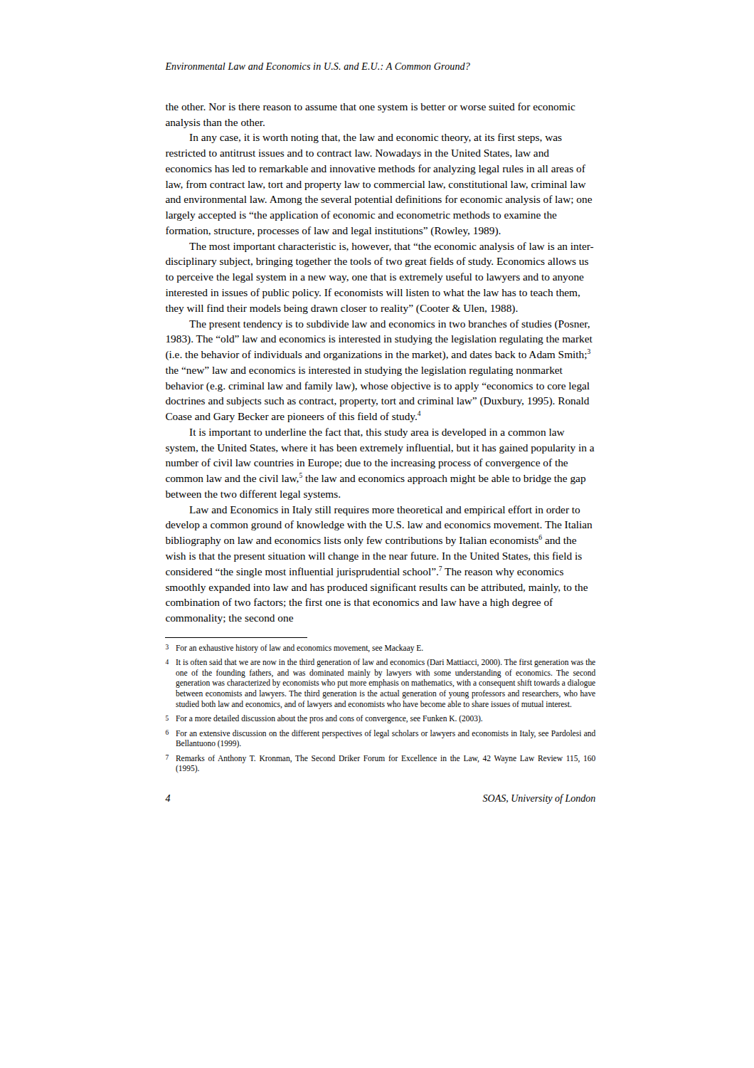Environmental Law and Economics in U.S. and E.U.: A Common Ground?
the other. Nor is there reason to assume that one system is better or worse suited for economic analysis than the other.
In any case, it is worth noting that, the law and economic theory, at its first steps, was restricted to antitrust issues and to contract law. Nowadays in the United States, law and economics has led to remarkable and innovative methods for analyzing legal rules in all areas of law, from contract law, tort and property law to commercial law, constitutional law, criminal law and environmental law. Among the several potential definitions for economic analysis of law; one largely accepted is “the application of economic and econometric methods to examine the formation, structure, processes of law and legal institutions” (Rowley, 1989).
The most important characteristic is, however, that “the economic analysis of law is an inter-disciplinary subject, bringing together the tools of two great fields of study. Economics allows us to perceive the legal system in a new way, one that is extremely useful to lawyers and to anyone interested in issues of public policy. If economists will listen to what the law has to teach them, they will find their models being drawn closer to reality” (Cooter & Ulen, 1988).
The present tendency is to subdivide law and economics in two branches of studies (Posner, 1983). The “old” law and economics is interested in studying the legislation regulating the market (i.e. the behavior of individuals and organizations in the market), and dates back to Adam Smith;3 the “new” law and economics is interested in studying the legislation regulating nonmarket behavior (e.g. criminal law and family law), whose objective is to apply “economics to core legal doctrines and subjects such as contract, property, tort and criminal law” (Duxbury, 1995). Ronald Coase and Gary Becker are pioneers of this field of study.4
It is important to underline the fact that, this study area is developed in a common law system, the United States, where it has been extremely influential, but it has gained popularity in a number of civil law countries in Europe; due to the increasing process of convergence of the common law and the civil law,5 the law and economics approach might be able to bridge the gap between the two different legal systems.
Law and Economics in Italy still requires more theoretical and empirical effort in order to develop a common ground of knowledge with the U.S. law and economics movement. The Italian bibliography on law and economics lists only few contributions by Italian economists6 and the wish is that the present situation will change in the near future. In the United States, this field is considered “the single most influential jurisprudential school”.7 The reason why economics smoothly expanded into law and has produced significant results can be attributed, mainly, to the combination of two factors; the first one is that economics and law have a high degree of commonality; the second one
3
For an exhaustive history of law and economics movement, see Mackaay E.
4
It is often said that we are now in the third generation of law and economics (Dari Mattiacci, 2000). The first generation was the one of the founding fathers, and was dominated mainly by lawyers with some understanding of economics. The second generation was characterized by economists who put more emphasis on mathematics, with a consequent shift towards a dialogue between economists and lawyers. The third generation is the actual generation of young professors and researchers, who have studied both law and economics, and of lawyers and economists who have become able to share issues of mutual interest.
5
For a more detailed discussion about the pros and cons of convergence, see Funken K. (2003).
6
For an extensive discussion on the different perspectives of legal scholars or lawyers and economists in Italy, see Pardolesi and Bellantuono (1999).
7
Remarks of Anthony T. Kronman, The Second Driker Forum for Excellence in the Law, 42 Wayne Law Review 115, 160 (1995).
4
SOAS, University of London